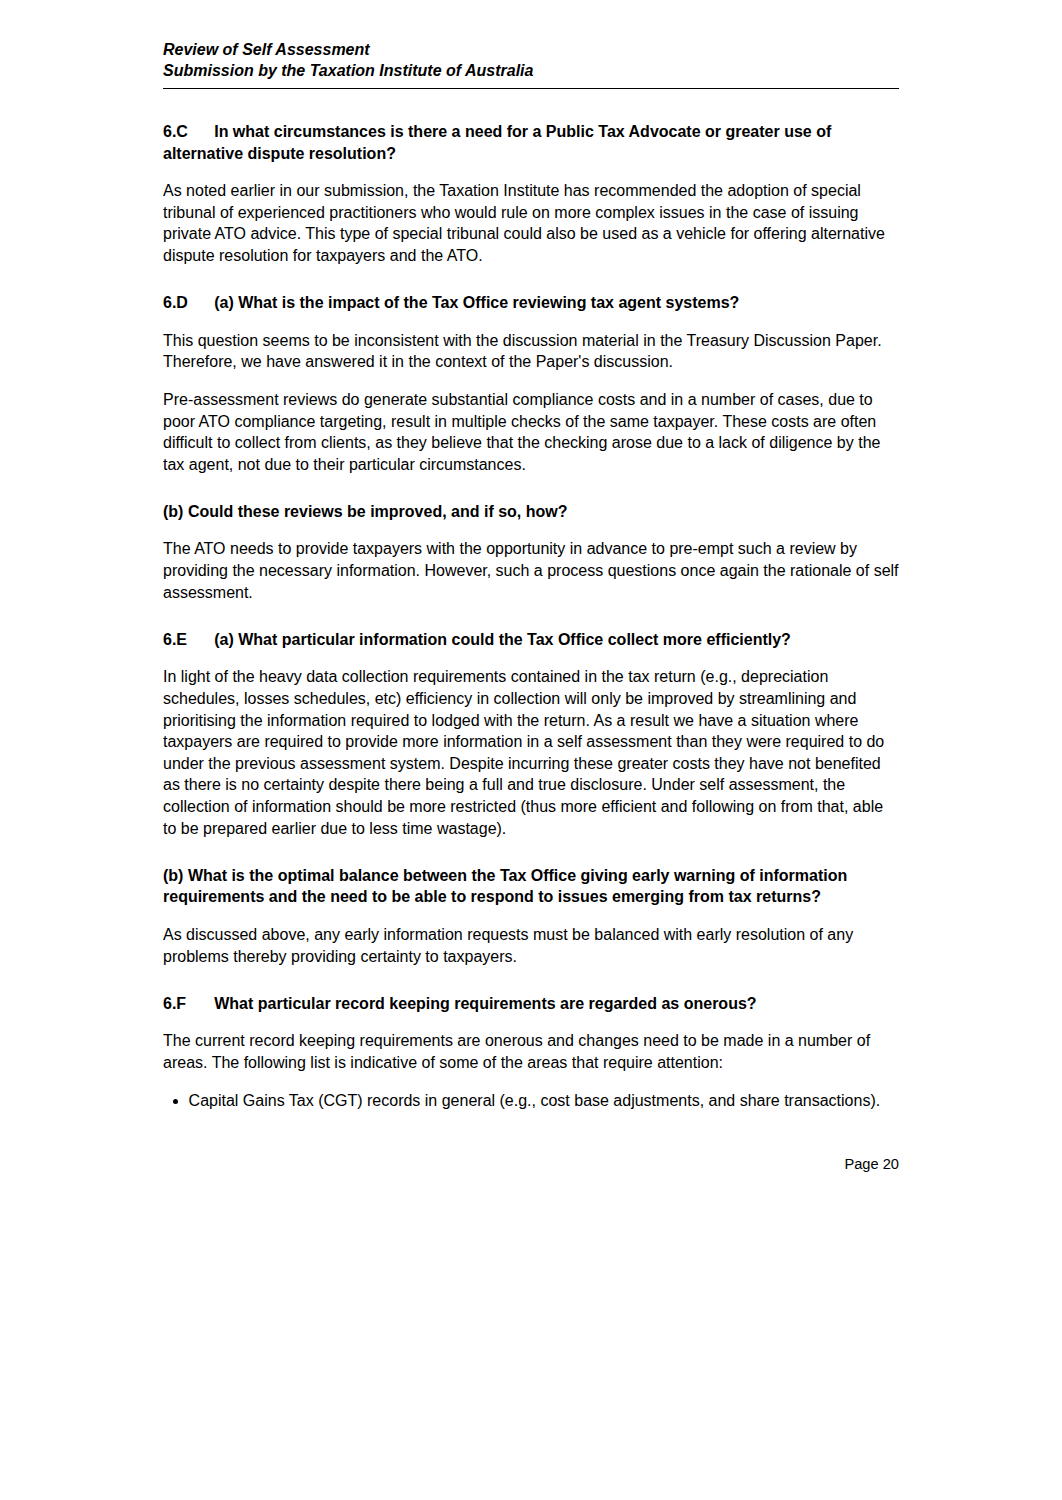Review of Self Assessment
Submission by the Taxation Institute of Australia
6.CIn what circumstances is there a need for a Public Tax Advocate or greater use of alternative dispute resolution?
As noted earlier in our submission, the Taxation Institute has recommended the adoption of special tribunal of experienced practitioners who would rule on more complex issues in the case of issuing private ATO advice. This type of special tribunal could also be used as a vehicle for offering alternative dispute resolution for taxpayers and the ATO.
6.D(a) What is the impact of the Tax Office reviewing tax agent systems?
This question seems to be inconsistent with the discussion material in the Treasury Discussion Paper. Therefore, we have answered it in the context of the Paper's discussion.
Pre-assessment reviews do generate substantial compliance costs and in a number of cases, due to poor ATO compliance targeting, result in multiple checks of the same taxpayer. These costs are often difficult to collect from clients, as they believe that the checking arose due to a lack of diligence by the tax agent, not due to their particular circumstances.
(b) Could these reviews be improved, and if so, how?
The ATO needs to provide taxpayers with the opportunity in advance to pre-empt such a review by providing the necessary information. However, such a process questions once again the rationale of self assessment.
6.E(a) What particular information could the Tax Office collect more efficiently?
In light of the heavy data collection requirements contained in the tax return (e.g., depreciation schedules, losses schedules, etc) efficiency in collection will only be improved by streamlining and prioritising the information required to lodged with the return. As a result we have a situation where taxpayers are required to provide more information in a self assessment than they were required to do under the previous assessment system. Despite incurring these greater costs they have not benefited as there is no certainty despite there being a full and true disclosure. Under self assessment, the collection of information should be more restricted (thus more efficient and following on from that, able to be prepared earlier due to less time wastage).
(b) What is the optimal balance between the Tax Office giving early warning of information requirements and the need to be able to respond to issues emerging from tax returns?
As discussed above, any early information requests must be balanced with early resolution of any problems thereby providing certainty to taxpayers.
6.FWhat particular record keeping requirements are regarded as onerous?
The current record keeping requirements are onerous and changes need to be made in a number of areas. The following list is indicative of some of the areas that require attention:
Capital Gains Tax (CGT) records in general (e.g., cost base adjustments, and share transactions).
Page 20